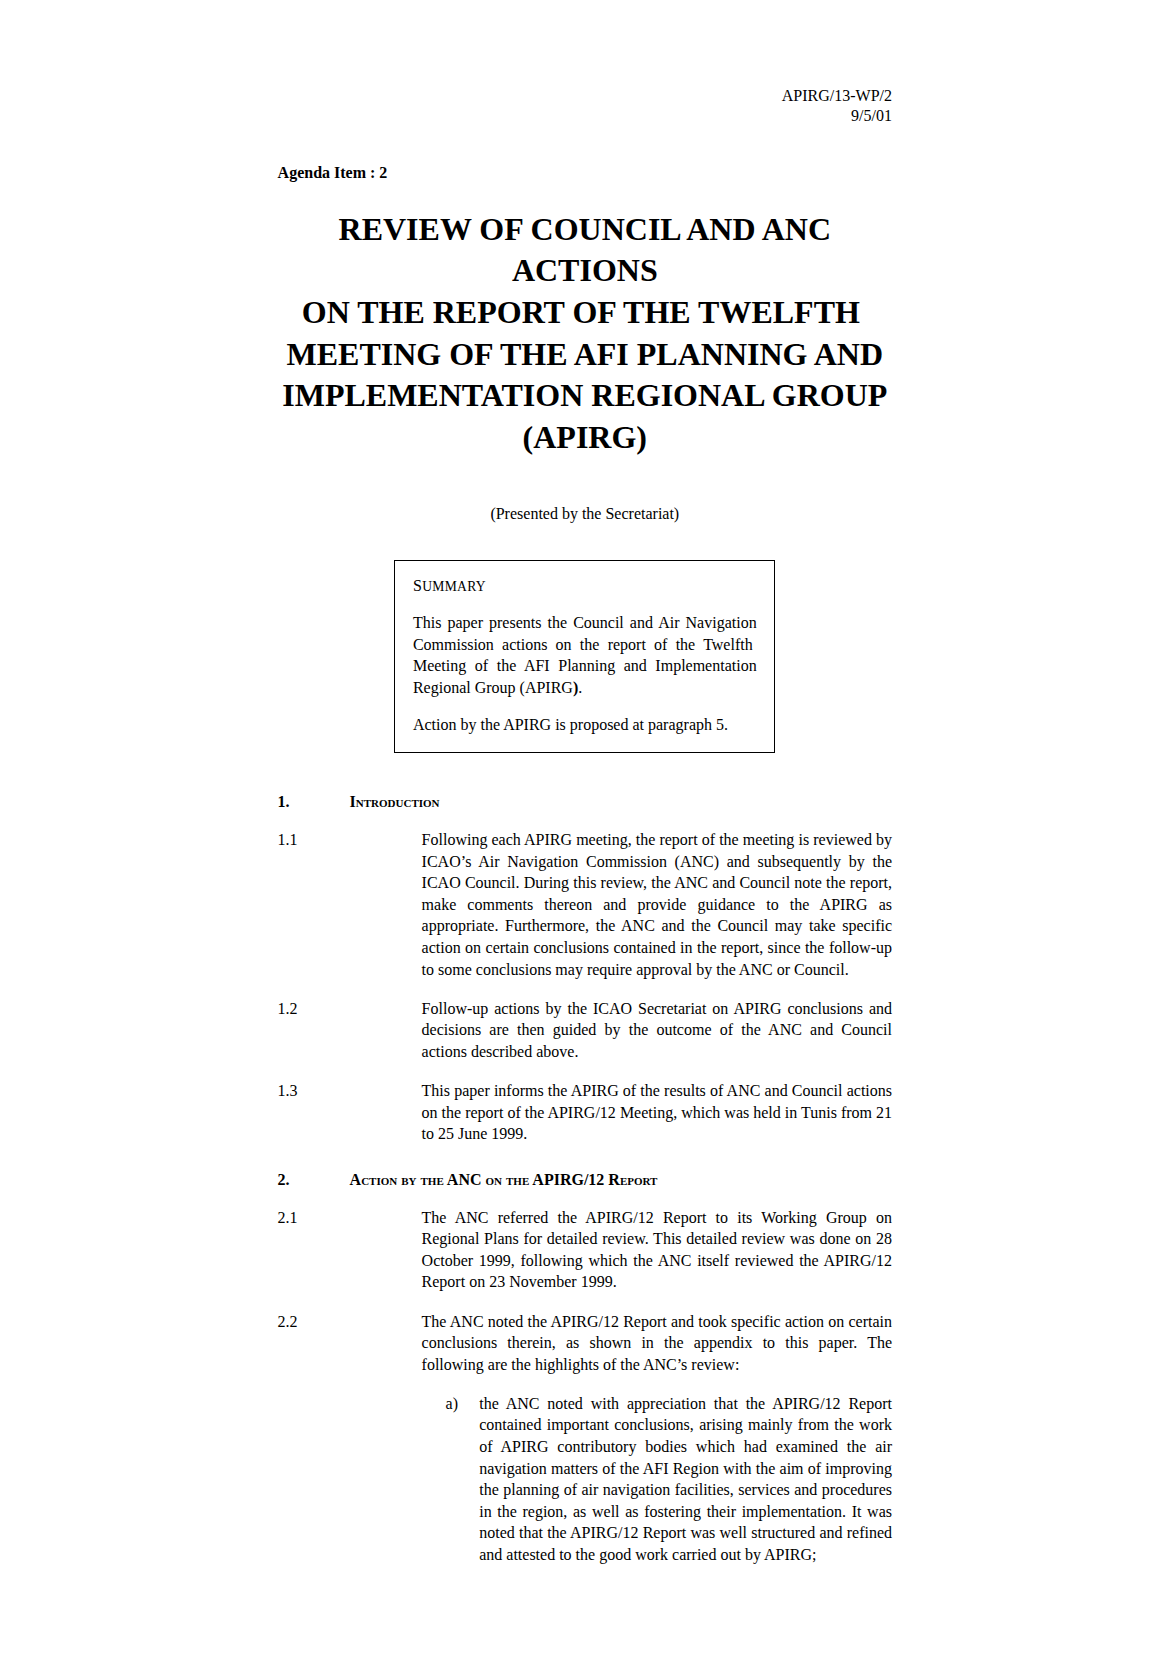APIRG/13-WP/2
9/5/01
Agenda Item : 2
Review of Council and ANC actions
on the report of the twelfth meeting of the AFI Planning and
Implementation Regional Group (APIRG)
(Presented by the Secretariat)
SUMMARY
This paper presents the Council and Air Navigation Commission actions on the report of the Twelfth Meeting of the AFI Planning and Implementation Regional Group (APIRG).
Action by the APIRG is proposed at paragraph 5.
1. Introduction
1.1 Following each APIRG meeting, the report of the meeting is reviewed by ICAO’s Air Navigation Commission (ANC) and subsequently by the ICAO Council. During this review, the ANC and Council note the report, make comments thereon and provide guidance to the APIRG as appropriate. Furthermore, the ANC and the Council may take specific action on certain conclusions contained in the report, since the follow-up to some conclusions may require approval by the ANC or Council.
1.2 Follow-up actions by the ICAO Secretariat on APIRG conclusions and decisions are then guided by the outcome of the ANC and Council actions described above.
1.3 This paper informs the APIRG of the results of ANC and Council actions on the report of the APIRG/12 Meeting, which was held in Tunis from 21 to 25 June 1999.
2. Action by the ANC on the APIRG/12 Report
2.1 The ANC referred the APIRG/12 Report to its Working Group on Regional Plans for detailed review. This detailed review was done on 28 October 1999, following which the ANC itself reviewed the APIRG/12 Report on 23 November 1999.
2.2 The ANC noted the APIRG/12 Report and took specific action on certain conclusions therein, as shown in the appendix to this paper. The following are the highlights of the ANC’s review:
a) the ANC noted with appreciation that the APIRG/12 Report contained important conclusions, arising mainly from the work of APIRG contributory bodies which had examined the air navigation matters of the AFI Region with the aim of improving the planning of air navigation facilities, services and procedures in the region, as well as fostering their implementation. It was noted that the APIRG/12 Report was well structured and refined and attested to the good work carried out by APIRG;